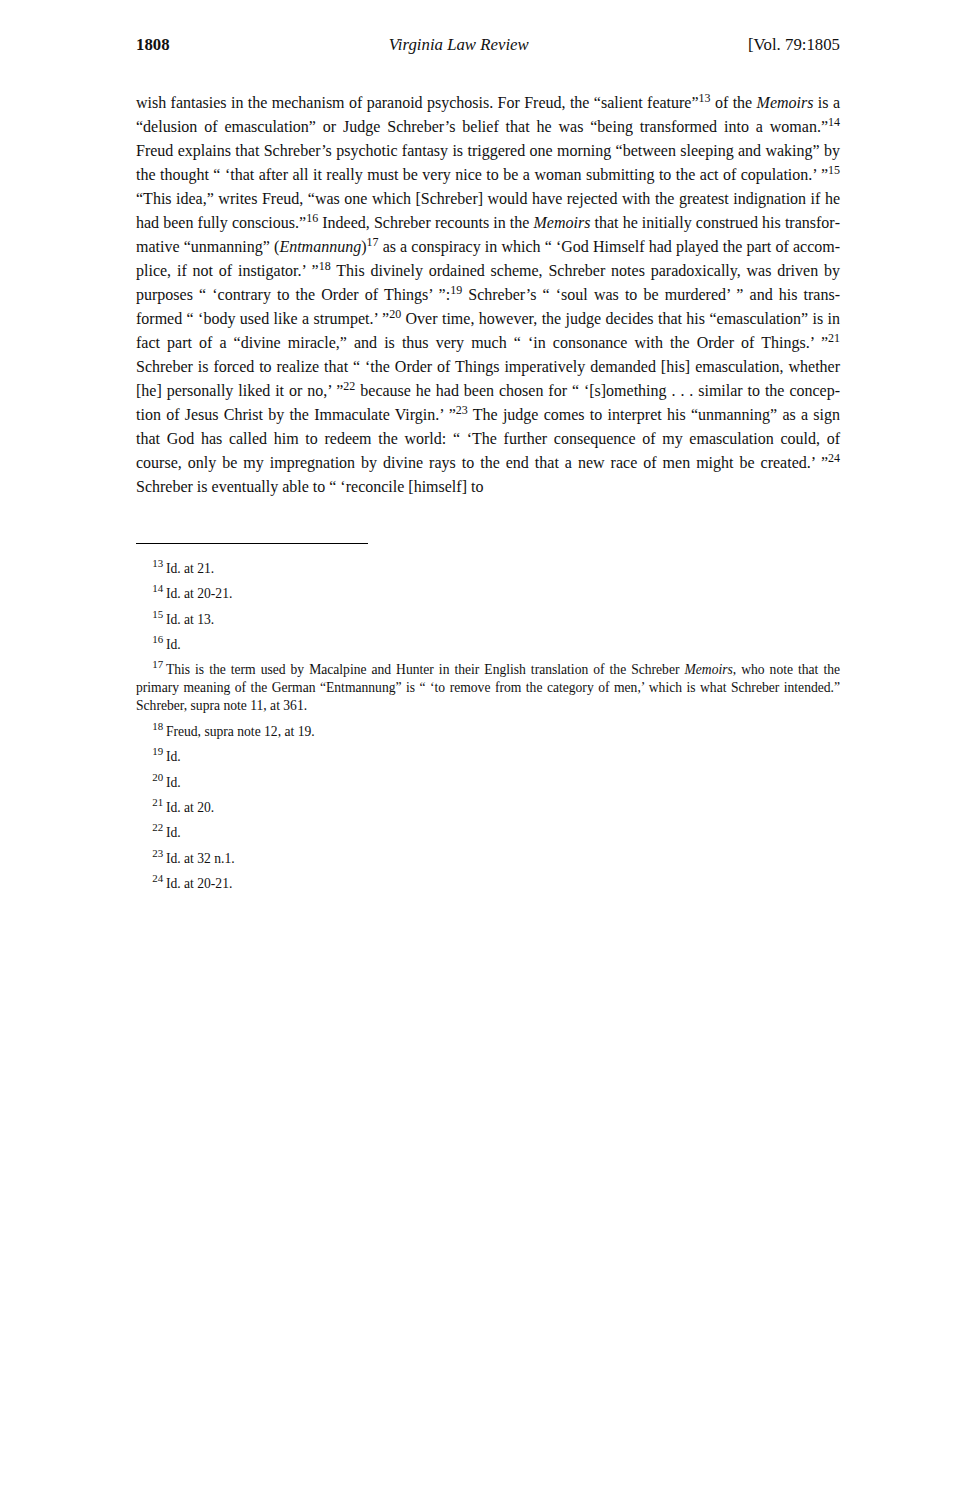1808 Virginia Law Review [Vol. 79:1805
wish fantasies in the mechanism of paranoid psychosis. For Freud, the “salient feature”13 of the Memoirs is a “delusion of emasculation” or Judge Schreber’s belief that he was “being transformed into a woman.”14 Freud explains that Schreber’s psychotic fantasy is triggered one morning “between sleeping and waking” by the thought “ ‘that after all it really must be very nice to be a woman submitting to the act of copulation.’ ”15 “This idea,” writes Freud, “was one which [Schreber] would have rejected with the greatest indignation if he had been fully conscious.”16 Indeed, Schreber recounts in the Memoirs that he initially construed his transformative “unmanning” (Entmannung)17 as a conspiracy in which “ ‘God Himself had played the part of accomplice, if not of instigator.’ ”18 This divinely ordained scheme, Schreber notes paradoxically, was driven by purposes “ ‘contrary to the Order of Things’ ”:19 Schreber’s “ ‘soul was to be murdered’ ” and his transformed “ ‘body used like a strumpet.’ ”20 Over time, however, the judge decides that his “emasculation” is in fact part of a “divine miracle,” and is thus very much “ ‘in consonance with the Order of Things.’ ”21 Schreber is forced to realize that “ ‘the Order of Things imperatively demanded [his] emasculation, whether [he] personally liked it or no,’ ”22 because he had been chosen for “ ‘[s]omething . . . similar to the conception of Jesus Christ by the Immaculate Virgin.’ ”23 The judge comes to interpret his “unmanning” as a sign that God has called him to redeem the world: “ ‘The further consequence of my emasculation could, of course, only be my impregnation by divine rays to the end that a new race of men might be created.’ ”24 Schreber is eventually able to “ ‘reconcile [himself] to
13 Id. at 21.
14 Id. at 20-21.
15 Id. at 13.
16 Id.
17 This is the term used by Macalpine and Hunter in their English translation of the Schreber Memoirs, who note that the primary meaning of the German “Entmannung” is “ ‘to remove from the category of men,’ which is what Schreber intended.” Schreber, supra note 11, at 361.
18 Freud, supra note 12, at 19.
19 Id.
20 Id.
21 Id. at 20.
22 Id.
23 Id. at 32 n.1.
24 Id. at 20-21.